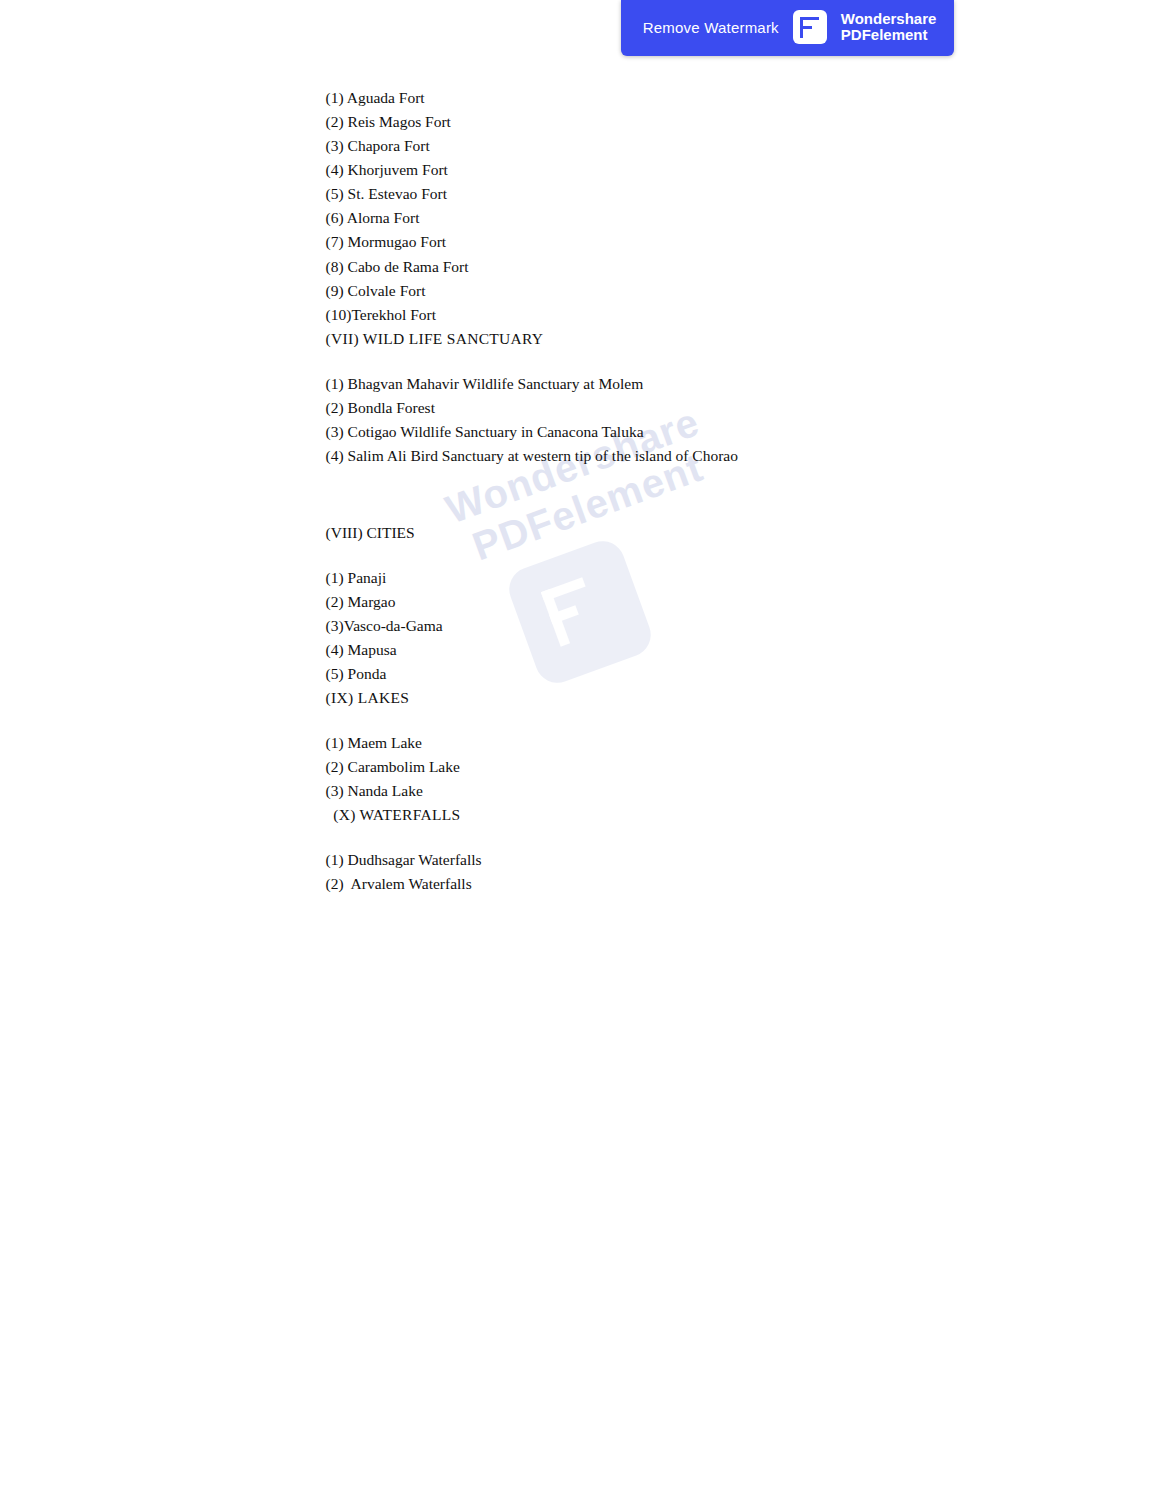Remove Watermark
Wondershare
PDFelement
Wondershare PDFelement
(1) Aguada Fort
(2) Reis Magos Fort
(3) Chapora Fort
(4) Khorjuvem Fort
(5) St. Estevao Fort
(6) Alorna Fort
(7) Mormugao Fort
(8) Cabo de Rama Fort
(9) Colvale Fort
(10)Terekhol Fort
(VII) WILD LIFE SANCTUARY
(1) Bhagvan Mahavir Wildlife Sanctuary at Molem
(2) Bondla Forest
(3) Cotigao Wildlife Sanctuary in Canacona Taluka
(4) Salim Ali Bird Sanctuary at western tip of the island of Chorao
(VIII) CITIES
(1) Panaji
(2) Margao
(3)Vasco-da-Gama
(4) Mapusa
(5) Ponda
(IX) LAKES
(1) Maem Lake
(2) Carambolim Lake
(3) Nanda Lake
(X) WATERFALLS
(1) Dudhsagar Waterfalls
(2) Arvalem Waterfalls